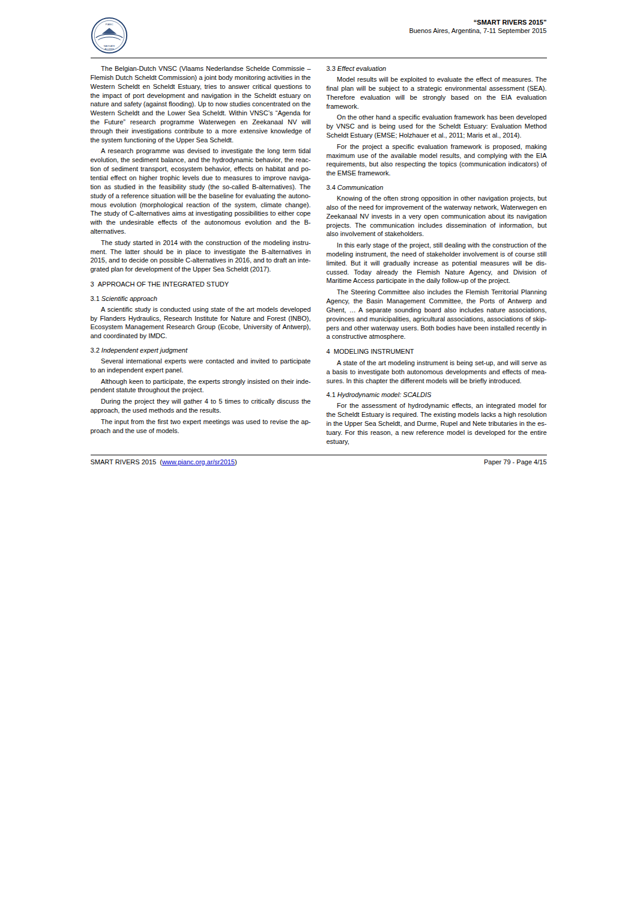PIANC NAVIGATE ACCESS
“SMART RIVERS 2015”
Buenos Aires, Argentina, 7-11 September 2015
The Belgian-Dutch VNSC (Vlaams Nederlandse Schelde Commissie – Flemish Dutch Scheldt Commission) a joint body monitoring activities in the Western Scheldt en Scheldt Estuary, tries to answer critical questions to the impact of port development and navigation in the Scheldt estuary on nature and safety (against flooding). Up to now studies concentrated on the Western Scheldt and the Lower Sea Scheldt. Within VNSC’s “Agenda for the Future” research programme Waterwegen en Zeekanaal NV will through their investigations contribute to a more extensive knowledge of the system functioning of the Upper Sea Scheldt.
A research programme was devised to investigate the long term tidal evolution, the sediment balance, and the hydrodynamic behavior, the reaction of sediment transport, ecosystem behavior, effects on habitat and potential effect on higher trophic levels due to measures to improve navigation as studied in the feasibility study (the so-called B-alternatives). The study of a reference situation will be the baseline for evaluating the autonomous evolution (morphological reaction of the system, climate change). The study of C-alternatives aims at investigating possibilities to either cope with the undesirable effects of the autonomous evolution and the B-alternatives.
The study started in 2014 with the construction of the modeling instrument. The latter should be in place to investigate the B-alternatives in 2015, and to decide on possible C-alternatives in 2016, and to draft an integrated plan for development of the Upper Sea Scheldt (2017).
3 APPROACH OF THE INTEGRATED STUDY
3.1 Scientific approach
A scientific study is conducted using state of the art models developed by Flanders Hydraulics, Research Institute for Nature and Forest (INBO), Ecosystem Management Research Group (Ecobe, University of Antwerp), and coordinated by IMDC.
3.2 Independent expert judgment
Several international experts were contacted and invited to participate to an independent expert panel.
Although keen to participate, the experts strongly insisted on their independent statute throughout the project.
During the project they will gather 4 to 5 times to critically discuss the approach, the used methods and the results.
The input from the first two expert meetings was used to revise the approach and the use of models.
3.3 Effect evaluation
Model results will be exploited to evaluate the effect of measures. The final plan will be subject to a strategic environmental assessment (SEA). Therefore evaluation will be strongly based on the EIA evaluation framework.
On the other hand a specific evaluation framework has been developed by VNSC and is being used for the Scheldt Estuary: Evaluation Method Scheldt Estuary (EMSE; Holzhauer et al., 2011; Maris et al., 2014).
For the project a specific evaluation framework is proposed, making maximum use of the available model results, and complying with the EIA requirements, but also respecting the topics (communication indicators) of the EMSE framework.
3.4 Communication
Knowing of the often strong opposition in other navigation projects, but also of the need for improvement of the waterway network, Waterwegen en Zeekanaal NV invests in a very open communication about its navigation projects. The communication includes dissemination of information, but also involvement of stakeholders.
In this early stage of the project, still dealing with the construction of the modeling instrument, the need of stakeholder involvement is of course still limited. But it will gradually increase as potential measures will be discussed. Today already the Flemish Nature Agency, and Division of Maritime Access participate in the daily follow-up of the project.
The Steering Committee also includes the Flemish Territorial Planning Agency, the Basin Management Committee, the Ports of Antwerp and Ghent, … A separate sounding board also includes nature associations, provinces and municipalities, agricultural associations, associations of skippers and other waterway users. Both bodies have been installed recently in a constructive atmosphere.
4 MODELING INSTRUMENT
A state of the art modeling instrument is being set-up, and will serve as a basis to investigate both autonomous developments and effects of measures. In this chapter the different models will be briefly introduced.
4.1 Hydrodynamic model: SCALDIS
For the assessment of hydrodynamic effects, an integrated model for the Scheldt Estuary is required. The existing models lacks a high resolution in the Upper Sea Scheldt, and Durme, Rupel and Nete tributaries in the estuary. For this reason, a new reference model is developed for the entire estuary,
SMART RIVERS 2015 (www.pianc.org.ar/sr2015)
Paper 79 - Page 4/15